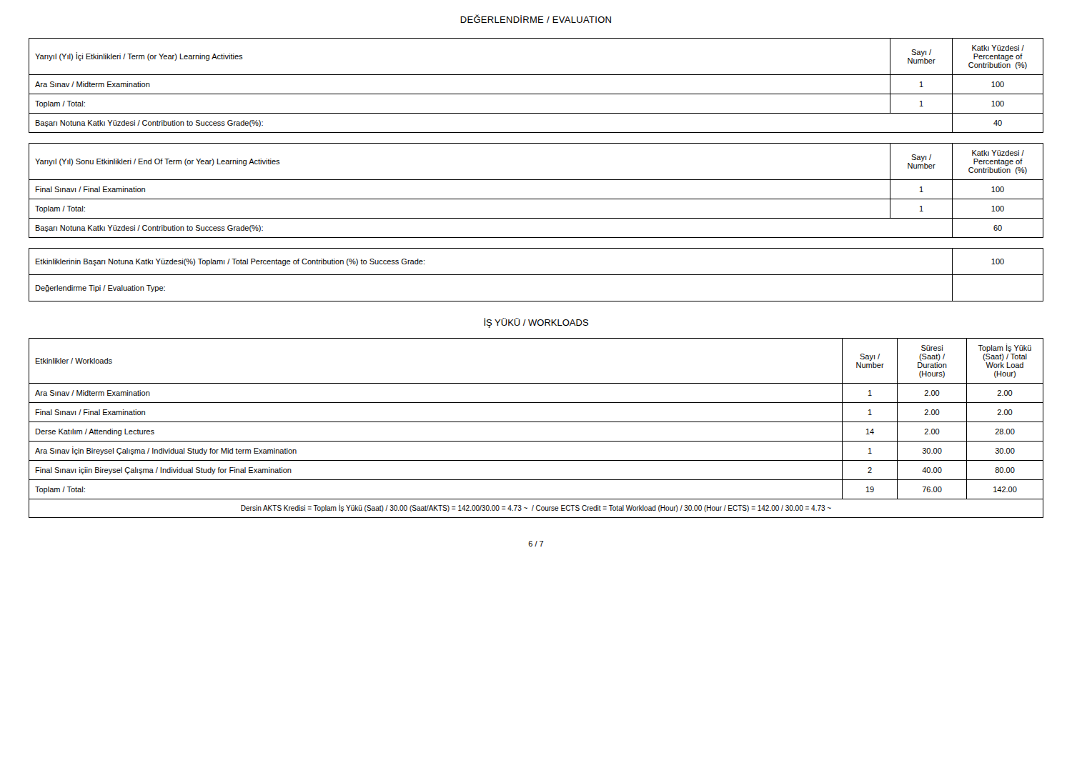DEĞERLENDİRME / EVALUATION
| Yarıyıl (Yıl) İçi Etkinlikleri / Term (or Year) Learning Activities | Sayı / Number | Katkı Yüzdesi / Percentage of Contribution (%) |
| --- | --- | --- |
| Ara Sınav / Midterm Examination | 1 | 100 |
| Toplam / Total: | 1 | 100 |
| Başarı Notuna Katkı Yüzdesi / Contribution to Success Grade(%): | 40 |
| Yarıyıl (Yıl) Sonu Etkinlikleri / End Of Term (or Year) Learning Activities | Sayı / Number | Katkı Yüzdesi / Percentage of Contribution (%) |
| --- | --- | --- |
| Final Sınavı / Final Examination | 1 | 100 |
| Toplam / Total: | 1 | 100 |
| Başarı Notuna Katkı Yüzdesi / Contribution to Success Grade(%): | 60 |
| Etkinliklerinin Başarı Notuna Katkı Yüzdesi(%) Toplamı / Total Percentage of Contribution (%) to Success Grade: | 100 |
| Değerlendirme Tipi / Evaluation Type: | |
İŞ YÜKÜ / WORKLOADS
| Etkinlikler / Workloads | Sayı / Number | Süresi (Saat) / Duration (Hours) | Toplam İş Yükü (Saat) / Total Work Load (Hour) |
| --- | --- | --- | --- |
| Ara Sınav / Midterm Examination | 1 | 2.00 | 2.00 |
| Final Sınavı / Final Examination | 1 | 2.00 | 2.00 |
| Derse Katılım / Attending Lectures | 14 | 2.00 | 28.00 |
| Ara Sınav İçin Bireysel Çalışma / Individual Study for Mid term Examination | 1 | 30.00 | 30.00 |
| Final Sınavı içiin Bireysel Çalışma / Individual Study for Final Examination | 2 | 40.00 | 80.00 |
| Toplam / Total: | 19 | 76.00 | 142.00 |
| Dersin AKTS Kredisi = Toplam İş Yükü (Saat) / 30.00 (Saat/AKTS) = 142.00/30.00 = 4.73 ~ / Course ECTS Credit = Total Workload (Hour) / 30.00 (Hour / ECTS) = 142.00 / 30.00 = 4.73 ~ |
6 / 7